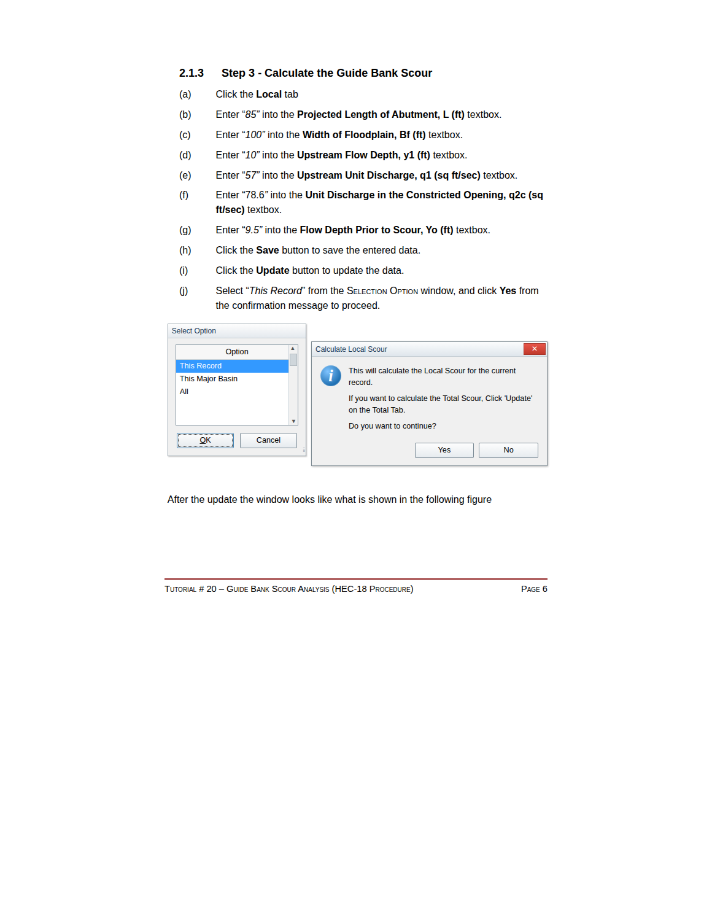2.1.3 Step 3 - Calculate the Guide Bank Scour
(a) Click the Local tab
(b) Enter “85” into the Projected Length of Abutment, L (ft) textbox.
(c) Enter “100” into the Width of Floodplain, Bf (ft) textbox.
(d) Enter “10” into the Upstream Flow Depth, y1 (ft) textbox.
(e) Enter “57” into the Upstream Unit Discharge, q1 (sq ft/sec) textbox.
(f) Enter “78.6” into the Unit Discharge in the Constricted Opening, q2c (sq ft/sec) textbox.
(g) Enter “9.5” into the Flow Depth Prior to Scour, Yo (ft) textbox.
(h) Click the Save button to save the entered data.
(i) Click the Update button to update the data.
(j) Select “This Record” from the Selection Option window, and click Yes from the confirmation message to proceed.
Select Option
Option
This Record
This Major Basin
All
▲
▼
OK
Cancel
⁞⁞
Calculate Local Scour ✕
i
This will calculate the Local Scour for the current record.
If you want to calculate the Total Scour, Click 'Update' on the Total Tab.
Do you want to continue?
Yes
No
After the update the window looks like what is shown in the following figure
Tutorial # 20 – Guide Bank Scour Analysis (HEC-18 Procedure) Page 6